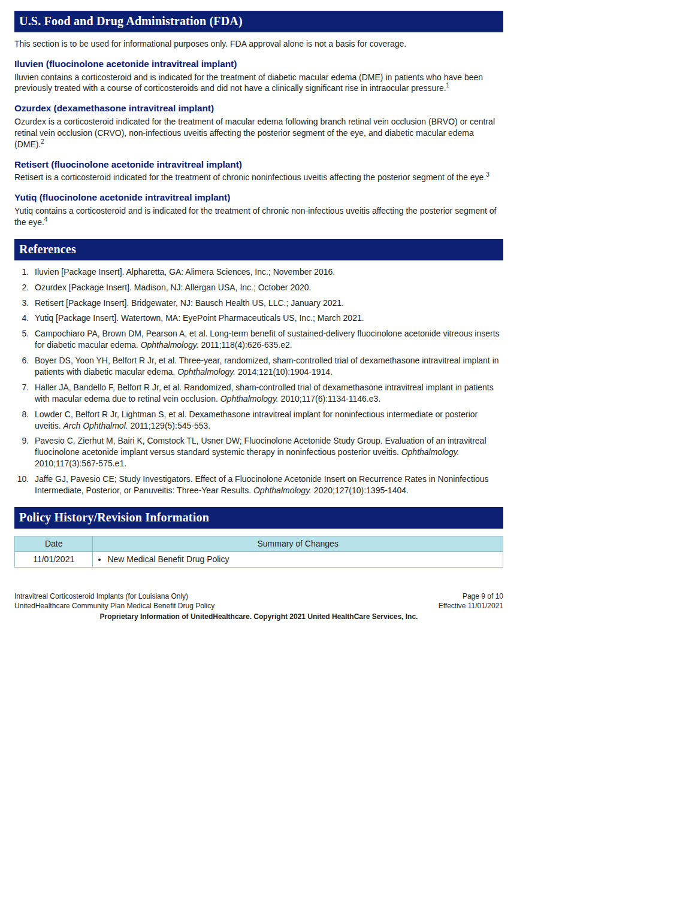U.S. Food and Drug Administration (FDA)
This section is to be used for informational purposes only. FDA approval alone is not a basis for coverage.
Iluvien (fluocinolone acetonide intravitreal implant)
Iluvien contains a corticosteroid and is indicated for the treatment of diabetic macular edema (DME) in patients who have been previously treated with a course of corticosteroids and did not have a clinically significant rise in intraocular pressure.1
Ozurdex (dexamethasone intravitreal implant)
Ozurdex is a corticosteroid indicated for the treatment of macular edema following branch retinal vein occlusion (BRVO) or central retinal vein occlusion (CRVO), non-infectious uveitis affecting the posterior segment of the eye, and diabetic macular edema (DME).2
Retisert (fluocinolone acetonide intravitreal implant)
Retisert is a corticosteroid indicated for the treatment of chronic noninfectious uveitis affecting the posterior segment of the eye.3
Yutiq (fluocinolone acetonide intravitreal implant)
Yutiq contains a corticosteroid and is indicated for the treatment of chronic non-infectious uveitis affecting the posterior segment of the eye.4
References
Iluvien [Package Insert]. Alpharetta, GA: Alimera Sciences, Inc.; November 2016.
Ozurdex [Package Insert]. Madison, NJ: Allergan USA, Inc.; October 2020.
Retisert [Package Insert]. Bridgewater, NJ: Bausch Health US, LLC.; January 2021.
Yutiq [Package Insert]. Watertown, MA: EyePoint Pharmaceuticals US, Inc.; March 2021.
Campochiaro PA, Brown DM, Pearson A, et al. Long-term benefit of sustained-delivery fluocinolone acetonide vitreous inserts for diabetic macular edema. Ophthalmology. 2011;118(4):626-635.e2.
Boyer DS, Yoon YH, Belfort R Jr, et al. Three-year, randomized, sham-controlled trial of dexamethasone intravitreal implant in patients with diabetic macular edema. Ophthalmology. 2014;121(10):1904-1914.
Haller JA, Bandello F, Belfort R Jr, et al. Randomized, sham-controlled trial of dexamethasone intravitreal implant in patients with macular edema due to retinal vein occlusion. Ophthalmology. 2010;117(6):1134-1146.e3.
Lowder C, Belfort R Jr, Lightman S, et al. Dexamethasone intravitreal implant for noninfectious intermediate or posterior uveitis. Arch Ophthalmol. 2011;129(5):545-553.
Pavesio C, Zierhut M, Bairi K, Comstock TL, Usner DW; Fluocinolone Acetonide Study Group. Evaluation of an intravitreal fluocinolone acetonide implant versus standard systemic therapy in noninfectious posterior uveitis. Ophthalmology. 2010;117(3):567-575.e1.
Jaffe GJ, Pavesio CE; Study Investigators. Effect of a Fluocinolone Acetonide Insert on Recurrence Rates in Noninfectious Intermediate, Posterior, or Panuveitis: Three-Year Results. Ophthalmology. 2020;127(10):1395-1404.
Policy History/Revision Information
| Date | Summary of Changes |
| --- | --- |
| 11/01/2021 | New Medical Benefit Drug Policy |
Intravitreal Corticosteroid Implants (for Louisiana Only) Page 9 of 10
UnitedHealthcare Community Plan Medical Benefit Drug Policy Effective 11/01/2021
Proprietary Information of UnitedHealthcare. Copyright 2021 United HealthCare Services, Inc.